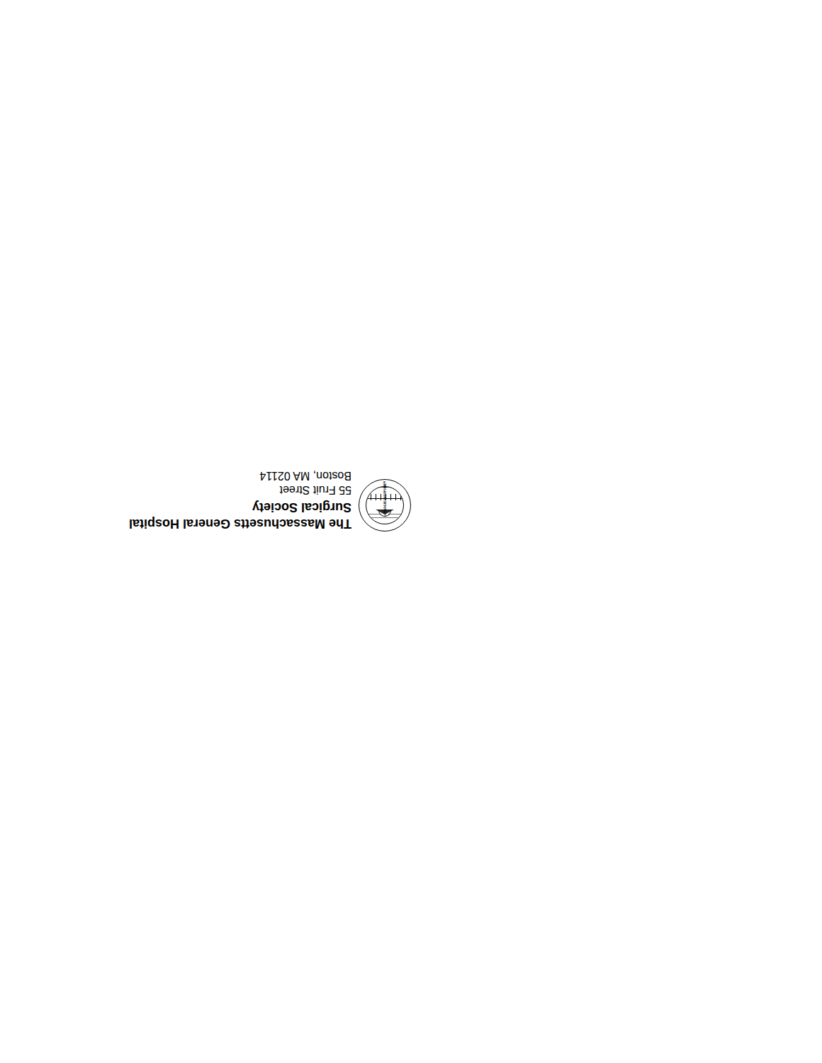MASSACHUSETTS GENERAL HOSPITAL
The Massachusetts General Hospital Surgical Society
55 Fruit Street
Boston, MA 02114